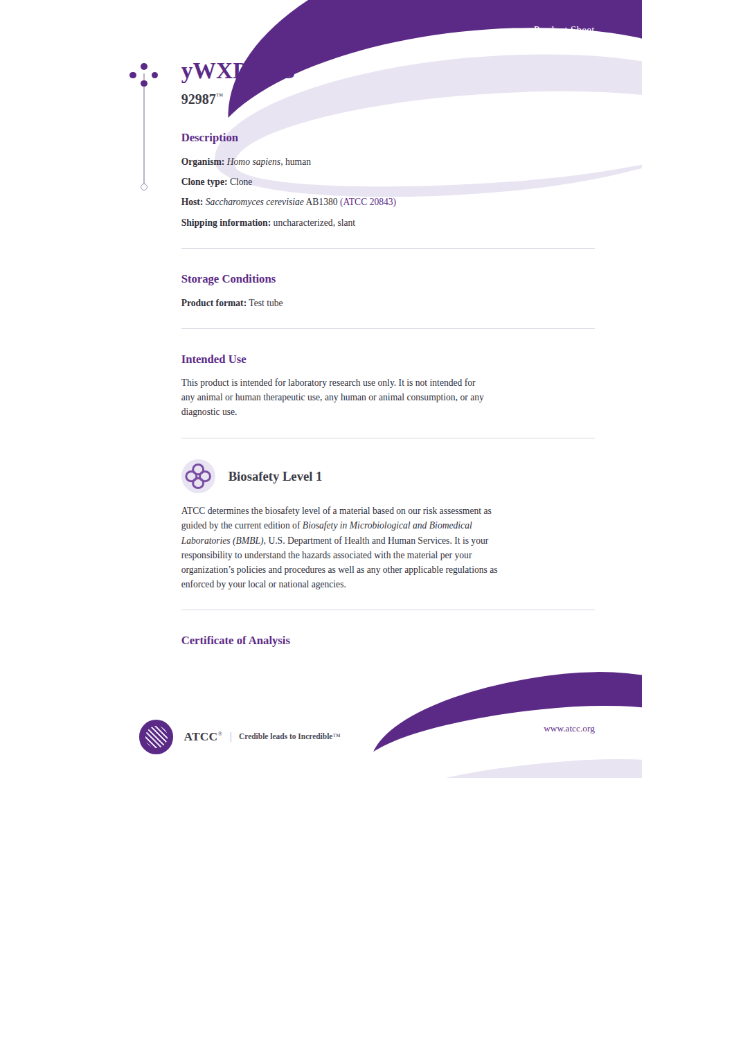Product Sheet
yWXD3113
92987™
Description
Organism: Homo sapiens, human
Clone type: Clone
Host: Saccharomyces cerevisiae AB1380 (ATCC 20843)
Shipping information: uncharacterized, slant
Storage Conditions
Product format: Test tube
Intended Use
This product is intended for laboratory research use only. It is not intended for any animal or human therapeutic use, any human or animal consumption, or any diagnostic use.
Biosafety Level 1
ATCC determines the biosafety level of a material based on our risk assessment as guided by the current edition of Biosafety in Microbiological and Biomedical Laboratories (BMBL), U.S. Department of Health and Human Services. It is your responsibility to understand the hazards associated with the material per your organization’s policies and procedures as well as any other applicable regulations as enforced by your local or national agencies.
Certificate of Analysis
ATCC®
Credible leads to Incredible™
www.atcc.org
Page 1 of 5